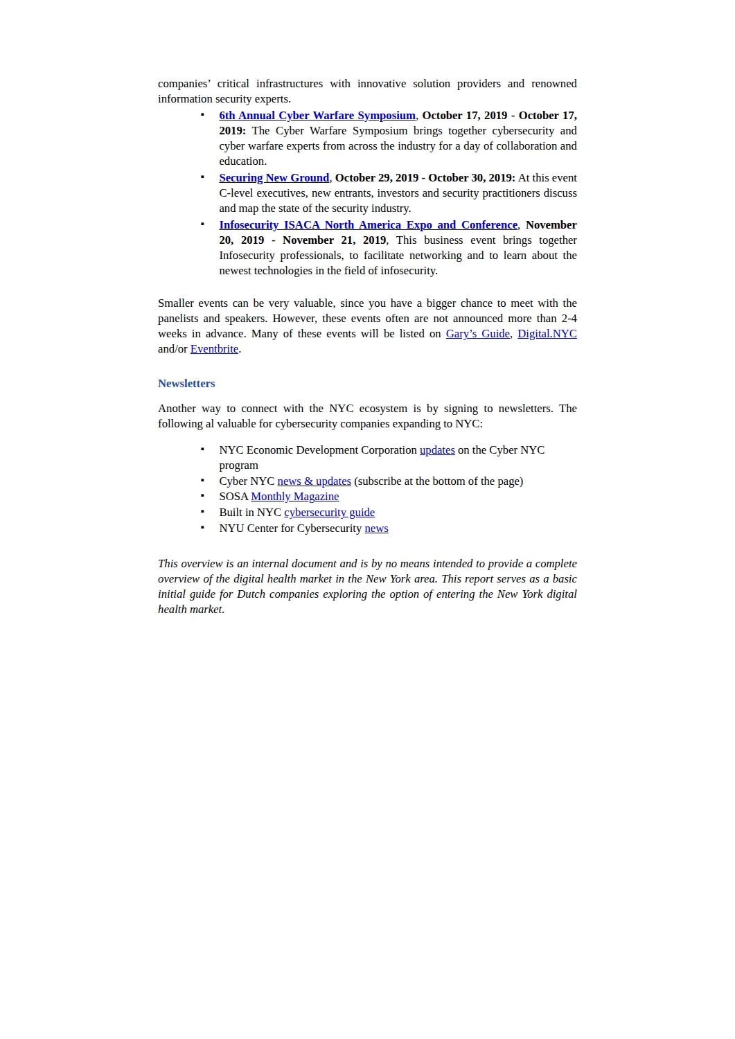companies’ critical infrastructures with innovative solution providers and renowned information security experts.
6th Annual Cyber Warfare Symposium, October 17, 2019 - October 17, 2019: The Cyber Warfare Symposium brings together cybersecurity and cyber warfare experts from across the industry for a day of collaboration and education.
Securing New Ground, October 29, 2019 - October 30, 2019: At this event C-level executives, new entrants, investors and security practitioners discuss and map the state of the security industry.
Infosecurity ISACA North America Expo and Conference, November 20, 2019 - November 21, 2019, This business event brings together Infosecurity professionals, to facilitate networking and to learn about the newest technologies in the field of infosecurity.
Smaller events can be very valuable, since you have a bigger chance to meet with the panelists and speakers. However, these events often are not announced more than 2-4 weeks in advance. Many of these events will be listed on Gary’s Guide, Digital.NYC and/or Eventbrite.
Newsletters
Another way to connect with the NYC ecosystem is by signing to newsletters. The following al valuable for cybersecurity companies expanding to NYC:
NYC Economic Development Corporation updates on the Cyber NYC program
Cyber NYC news & updates (subscribe at the bottom of the page)
SOSA Monthly Magazine
Built in NYC cybersecurity guide
NYU Center for Cybersecurity news
This overview is an internal document and is by no means intended to provide a complete overview of the digital health market in the New York area. This report serves as a basic initial guide for Dutch companies exploring the option of entering the New York digital health market.